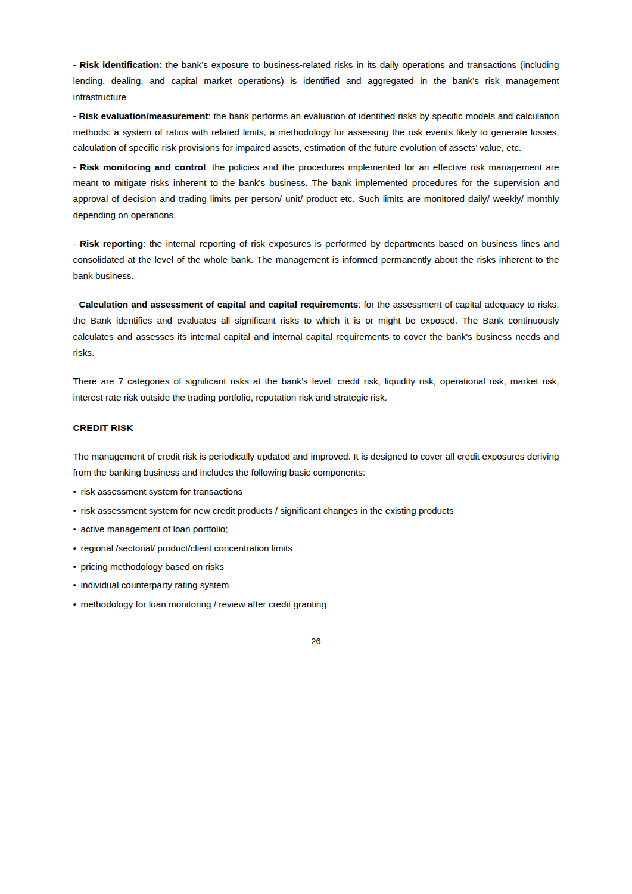- Risk identification: the bank’s exposure to business-related risks in its daily operations and transactions (including lending, dealing, and capital market operations) is identified and aggregated in the bank’s risk management infrastructure
- Risk evaluation/measurement: the bank performs an evaluation of identified risks by specific models and calculation methods: a system of ratios with related limits, a methodology for assessing the risk events likely to generate losses, calculation of specific risk provisions for impaired assets, estimation of the future evolution of assets’ value, etc.
- Risk monitoring and control: the policies and the procedures implemented for an effective risk management are meant to mitigate risks inherent to the bank’s business. The bank implemented procedures for the supervision and approval of decision and trading limits per person/ unit/ product etc. Such limits are monitored daily/ weekly/ monthly depending on operations.
- Risk reporting: the internal reporting of risk exposures is performed by departments based on business lines and consolidated at the level of the whole bank. The management is informed permanently about the risks inherent to the bank business.
- Calculation and assessment of capital and capital requirements: for the assessment of capital adequacy to risks, the Bank identifies and evaluates all significant risks to which it is or might be exposed. The Bank continuously calculates and assesses its internal capital and internal capital requirements to cover the bank's business needs and risks.
There are 7 categories of significant risks at the bank’s level: credit risk, liquidity risk, operational risk, market risk, interest rate risk outside the trading portfolio, reputation risk and strategic risk.
CREDIT RISK
The management of credit risk is periodically updated and improved. It is designed to cover all credit exposures deriving from the banking business and includes the following basic components:
risk assessment system for transactions
risk assessment system for new credit products / significant changes in the existing products
active management of loan portfolio;
regional /sectorial/ product/client concentration limits
pricing methodology based on risks
individual counterparty rating system
methodology for loan monitoring / review after credit granting
26